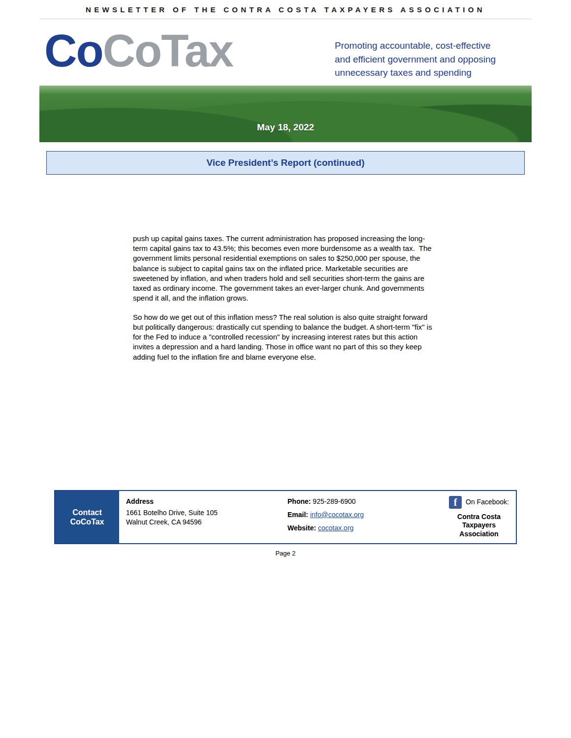NEWSLETTER OF THE CONTRA COSTA TAXPAYERS ASSOCIATION
Co Co Tax
Promoting accountable, cost-effective
and efficient government and opposing
unnecessary taxes and spending
May 18, 2022
Vice President’s Report (continued)
push up capital gains taxes. The current administration has proposed increasing the long-term capital gains tax to 43.5%; this becomes even more burdensome as a wealth tax. The government limits personal residential exemptions on sales to $250,000 per spouse, the balance is subject to capital gains tax on the inflated price. Marketable securities are sweetened by inflation, and when traders hold and sell securities short-term the gains are taxed as ordinary income. The government takes an ever-larger chunk. And governments spend it all, and the inflation grows.
So how do we get out of this inflation mess? The real solution is also quite straight forward but politically dangerous: drastically cut spending to balance the budget. A short-term "fix" is for the Fed to induce a "controlled recession" by increasing interest rates but this action invites a depression and a hard landing. Those in office want no part of this so they keep adding fuel to the inflation fire and blame everyone else.
Contact
CoCoTax
Address 1661 Botelho Drive, Suite 105
Walnut Creek, CA 94596
Phone: 925-289-6900
Email: info@cocotax.org
Website: cocotax.org
f On Facebook:
Contra Costa
Taxpayers Association
Page 2